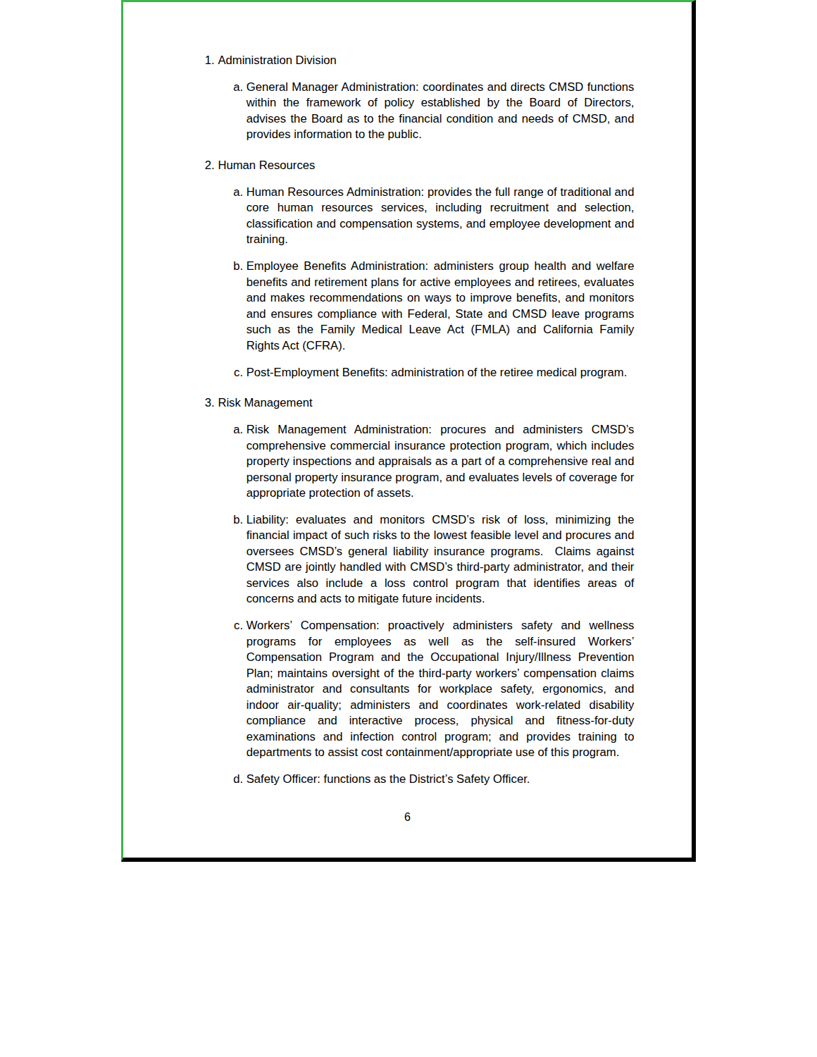Administration Division
General Manager Administration: coordinates and directs CMSD functions within the framework of policy established by the Board of Directors, advises the Board as to the financial condition and needs of CMSD, and provides information to the public.
Human Resources
Human Resources Administration: provides the full range of traditional and core human resources services, including recruitment and selection, classification and compensation systems, and employee development and training.
Employee Benefits Administration: administers group health and welfare benefits and retirement plans for active employees and retirees, evaluates and makes recommendations on ways to improve benefits, and monitors and ensures compliance with Federal, State and CMSD leave programs such as the Family Medical Leave Act (FMLA) and California Family Rights Act (CFRA).
Post-Employment Benefits: administration of the retiree medical program.
Risk Management
Risk Management Administration: procures and administers CMSD’s comprehensive commercial insurance protection program, which includes property inspections and appraisals as a part of a comprehensive real and personal property insurance program, and evaluates levels of coverage for appropriate protection of assets.
Liability: evaluates and monitors CMSD’s risk of loss, minimizing the financial impact of such risks to the lowest feasible level and procures and oversees CMSD’s general liability insurance programs. Claims against CMSD are jointly handled with CMSD’s third-party administrator, and their services also include a loss control program that identifies areas of concerns and acts to mitigate future incidents.
Workers’ Compensation: proactively administers safety and wellness programs for employees as well as the self-insured Workers’ Compensation Program and the Occupational Injury/Illness Prevention Plan; maintains oversight of the third-party workers’ compensation claims administrator and consultants for workplace safety, ergonomics, and indoor air-quality; administers and coordinates work-related disability compliance and interactive process, physical and fitness-for-duty examinations and infection control program; and provides training to departments to assist cost containment/appropriate use of this program.
Safety Officer: functions as the District’s Safety Officer.
6